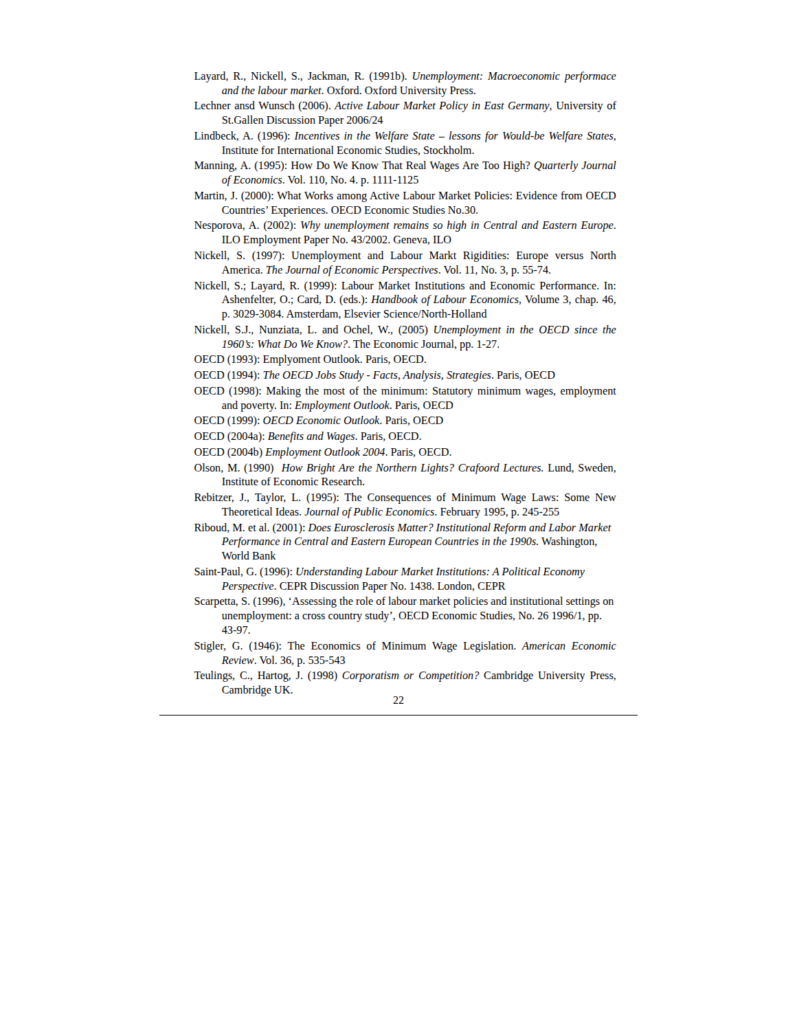Layard, R., Nickell, S., Jackman, R. (1991b). Unemployment: Macroeconomic performace and the labour market. Oxford. Oxford University Press.
Lechner ansd Wunsch (2006). Active Labour Market Policy in East Germany, University of St.Gallen Discussion Paper 2006/24
Lindbeck, A. (1996): Incentives in the Welfare State – lessons for Would-be Welfare States, Institute for International Economic Studies, Stockholm.
Manning, A. (1995): How Do We Know That Real Wages Are Too High? Quarterly Journal of Economics. Vol. 110, No. 4. p. 1111-1125
Martin, J. (2000): What Works among Active Labour Market Policies: Evidence from OECD Countries’ Experiences. OECD Economic Studies No.30.
Nesporova, A. (2002): Why unemployment remains so high in Central and Eastern Europe. ILO Employment Paper No. 43/2002. Geneva, ILO
Nickell, S. (1997): Unemployment and Labour Markt Rigidities: Europe versus North America. The Journal of Economic Perspectives. Vol. 11, No. 3, p. 55-74.
Nickell, S.; Layard, R. (1999): Labour Market Institutions and Economic Performance. In: Ashenfelter, O.; Card, D. (eds.): Handbook of Labour Economics, Volume 3, chap. 46, p. 3029-3084. Amsterdam, Elsevier Science/North-Holland
Nickell, S.J., Nunziata, L. and Ochel, W., (2005) Unemployment in the OECD since the 1960’s: What Do We Know?. The Economic Journal, pp. 1-27.
OECD (1993): Emplyoment Outlook. Paris, OECD.
OECD (1994): The OECD Jobs Study - Facts, Analysis, Strategies. Paris, OECD
OECD (1998): Making the most of the minimum: Statutory minimum wages, employment and poverty. In: Employment Outlook. Paris, OECD
OECD (1999): OECD Economic Outlook. Paris, OECD
OECD (2004a): Benefits and Wages. Paris, OECD.
OECD (2004b) Employment Outlook 2004. Paris, OECD.
Olson, M. (1990) How Bright Are the Northern Lights? Crafoord Lectures. Lund, Sweden, Institute of Economic Research.
Rebitzer, J., Taylor, L. (1995): The Consequences of Minimum Wage Laws: Some New Theoretical Ideas. Journal of Public Economics. February 1995, p. 245-255
Riboud, M. et al. (2001): Does Eurosclerosis Matter? Institutional Reform and Labor Market Performance in Central and Eastern European Countries in the 1990s. Washington, World Bank
Saint-Paul, G. (1996): Understanding Labour Market Institutions: A Political Economy Perspective. CEPR Discussion Paper No. 1438. London, CEPR
Scarpetta, S. (1996), ‘Assessing the role of labour market policies and institutional settings on unemployment: a cross country study’, OECD Economic Studies, No. 26 1996/1, pp. 43-97.
Stigler, G. (1946): The Economics of Minimum Wage Legislation. American Economic Review. Vol. 36, p. 535-543
Teulings, C., Hartog, J. (1998) Corporatism or Competition? Cambridge University Press, Cambridge UK.
22